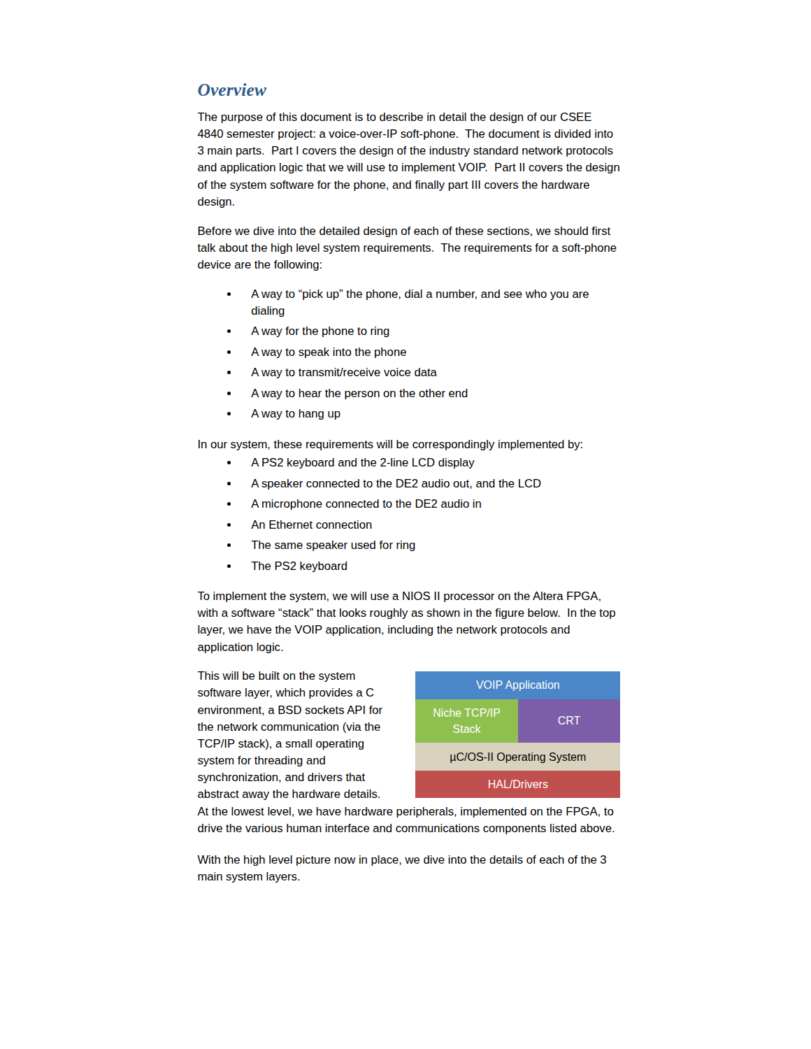Overview
The purpose of this document is to describe in detail the design of our CSEE 4840 semester project: a voice-over-IP soft-phone. The document is divided into 3 main parts. Part I covers the design of the industry standard network protocols and application logic that we will use to implement VOIP. Part II covers the design of the system software for the phone, and finally part III covers the hardware design.
Before we dive into the detailed design of each of these sections, we should first talk about the high level system requirements. The requirements for a soft-phone device are the following:
A way to “pick up” the phone, dial a number, and see who you are dialing
A way for the phone to ring
A way to speak into the phone
A way to transmit/receive voice data
A way to hear the person on the other end
A way to hang up
In our system, these requirements will be correspondingly implemented by:
A PS2 keyboard and the 2-line LCD display
A speaker connected to the DE2 audio out, and the LCD
A microphone connected to the DE2 audio in
An Ethernet connection
The same speaker used for ring
The PS2 keyboard
To implement the system, we will use a NIOS II processor on the Altera FPGA, with a software “stack” that looks roughly as shown in the figure below. In the top layer, we have the VOIP application, including the network protocols and application logic.
| VOIP Application |
| Niche TCP/IP Stack | CRT |
| µC/OS-II Operating System |
| HAL/Drivers |
This will be built on the system software layer, which provides a C environment, a BSD sockets API for the network communication (via the TCP/IP stack), a small operating system for threading and synchronization, and drivers that abstract away the hardware details. At the lowest level, we have hardware peripherals, implemented on the FPGA, to drive the various human interface and communications components listed above.
With the high level picture now in place, we dive into the details of each of the 3 main system layers.